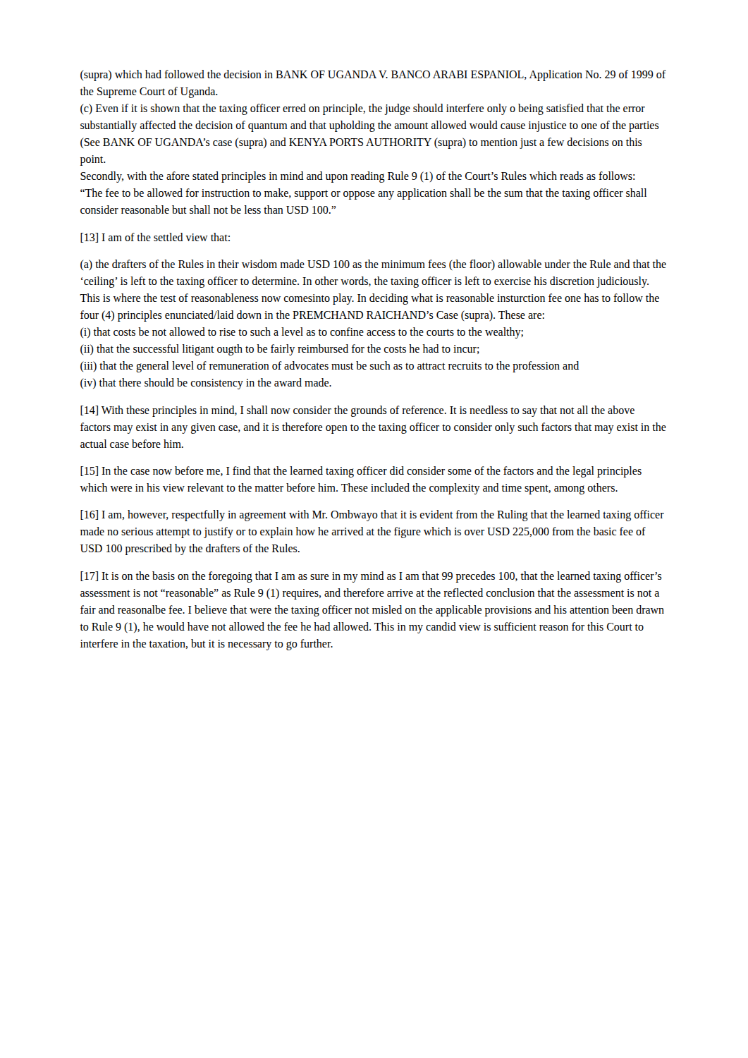(supra) which had followed the decision in BANK OF UGANDA V. BANCO ARABI ESPANIOL, Application No. 29 of 1999 of the Supreme Court of Uganda.
(c) Even if it is shown that the taxing officer erred on principle, the judge should interfere only o being satisfied that the error substantially affected the decision of quantum and that upholding the amount allowed would cause injustice to one of the parties (See BANK OF UGANDA’s case (supra) and KENYA PORTS AUTHORITY (supra) to mention just a few decisions on this point.
Secondly, with the afore stated principles in mind and upon reading Rule 9 (1) of the Court’s Rules which reads as follows:
“The fee to be allowed for instruction to make, support or oppose any application shall be the sum that the taxing officer shall consider reasonable but shall not be less than USD 100.”
[13] I am of the settled view that:
(a) the drafters of the Rules in their wisdom made USD 100 as the minimum fees (the floor) allowable under the Rule and that the ‘ceiling’ is left to the taxing officer to determine. In other words, the taxing officer is left to exercise his discretion judiciously. This is where the test of reasonableness now comesinto play. In deciding what is reasonable insturction fee one has to follow the four (4) principles enunciated/laid down in the PREMCHAND RAICHAND’s Case (supra). These are:
(i) that costs be not allowed to rise to such a level as to confine access to the courts to the wealthy;
(ii) that the successful litigant ougth to be fairly reimbursed for the costs he had to incur;
(iii) that the general level of remuneration of advocates must be such as to attract recruits to the profession and
(iv) that there should be consistency in the award made.
[14] With these principles in mind, I shall now consider the grounds of reference. It is needless to say that not all the above factors may exist in any given case, and it is therefore open to the taxing officer to consider only such factors that may exist in the actual case before him.
[15] In the case now before me, I find that the learned taxing officer did consider some of the factors and the legal principles which were in his view relevant to the matter before him. These included the complexity and time spent, among others.
[16] I am, however, respectfully in agreement with Mr. Ombwayo that it is evident from the Ruling that the learned taxing officer made no serious attempt to justify or to explain how he arrived at the figure which is over USD 225,000 from the basic fee of USD 100 prescribed by the drafters of the Rules.
[17] It is on the basis on the foregoing that I am as sure in my mind as I am that 99 precedes 100, that the learned taxing officer’s assessment is not “reasonable” as Rule 9 (1) requires, and therefore arrive at the reflected conclusion that the assessment is not a fair and reasonalbe fee. I believe that were the taxing officer not misled on the applicable provisions and his attention been drawn to Rule 9 (1), he would have not allowed the fee he had allowed. This in my candid view is sufficient reason for this Court to interfere in the taxation, but it is necessary to go further.